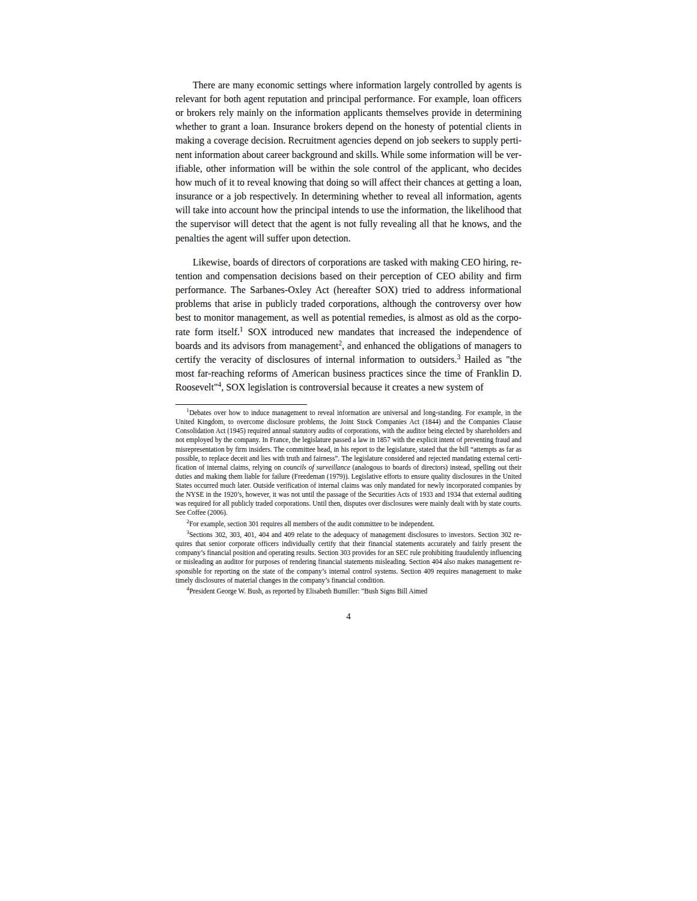There are many economic settings where information largely controlled by agents is relevant for both agent reputation and principal performance. For example, loan officers or brokers rely mainly on the information applicants themselves provide in determining whether to grant a loan. Insurance brokers depend on the honesty of potential clients in making a coverage decision. Recruitment agencies depend on job seekers to supply pertinent information about career background and skills. While some information will be verifiable, other information will be within the sole control of the applicant, who decides how much of it to reveal knowing that doing so will affect their chances at getting a loan, insurance or a job respectively. In determining whether to reveal all information, agents will take into account how the principal intends to use the information, the likelihood that the supervisor will detect that the agent is not fully revealing all that he knows, and the penalties the agent will suffer upon detection.
Likewise, boards of directors of corporations are tasked with making CEO hiring, retention and compensation decisions based on their perception of CEO ability and firm performance. The Sarbanes-Oxley Act (hereafter SOX) tried to address informational problems that arise in publicly traded corporations, although the controversy over how best to monitor management, as well as potential remedies, is almost as old as the corporate form itself.1 SOX introduced new mandates that increased the independence of boards and its advisors from management2, and enhanced the obligations of managers to certify the veracity of disclosures of internal information to outsiders.3 Hailed as "the most far-reaching reforms of American business practices since the time of Franklin D. Roosevelt"4, SOX legislation is controversial because it creates a new system of
1Debates over how to induce management to reveal information are universal and long-standing. For example, in the United Kingdom, to overcome disclosure problems, the Joint Stock Companies Act (1844) and the Companies Clause Consolidation Act (1945) required annual statutory audits of corporations, with the auditor being elected by shareholders and not employed by the company. In France, the legislature passed a law in 1857 with the explicit intent of preventing fraud and misrepresentation by firm insiders. The committee head, in his report to the legislature, stated that the bill “attempts as far as possible, to replace deceit and lies with truth and fairness”. The legislature considered and rejected mandating external certification of internal claims, relying on councils of surveillance (analogous to boards of directors) instead, spelling out their duties and making them liable for failure (Freedeman (1979)). Legislative efforts to ensure quality disclosures in the United States occurred much later. Outside verification of internal claims was only mandated for newly incorporated companies by the NYSE in the 1920’s, however, it was not until the passage of the Securities Acts of 1933 and 1934 that external auditing was required for all publicly traded corporations. Until then, disputes over disclosures were mainly dealt with by state courts. See Coffee (2006).
2For example, section 301 requires all members of the audit committee to be independent.
3Sections 302, 303, 401, 404 and 409 relate to the adequacy of management disclosures to investors. Section 302 requires that senior corporate officers individually certify that their financial statements accurately and fairly present the company’s financial position and operating results. Section 303 provides for an SEC rule prohibiting fraudulently influencing or misleading an auditor for purposes of rendering financial statements misleading. Section 404 also makes management responsible for reporting on the state of the company’s internal control systems. Section 409 requires management to make timely disclosures of material changes in the company’s financial condition.
4President George W. Bush, as reported by Elisabeth Bumiller: "Bush Signs Bill Aimed
4